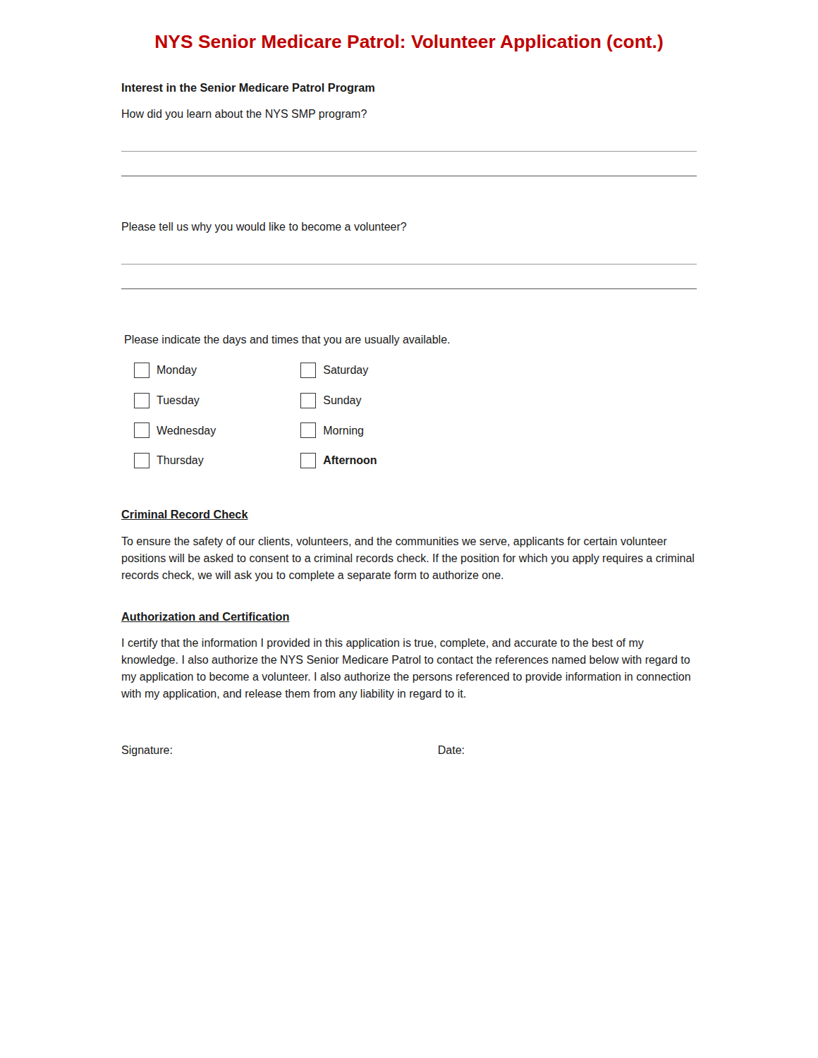NYS Senior Medicare Patrol: Volunteer Application (cont.)
Interest in the Senior Medicare Patrol Program
How did you learn about the NYS SMP program?
Please tell us why you would like to become a volunteer?
Please indicate the days and times that you are usually available.
| Monday | Saturday |
| Tuesday | Sunday |
| Wednesday | Morning |
| Thursday | Afternoon |
Criminal Record Check
To ensure the safety of our clients, volunteers, and the communities we serve, applicants for certain volunteer positions will be asked to consent to a criminal records check. If the position for which you apply requires a criminal records check, we will ask you to complete a separate form to authorize one.
Authorization and Certification
I certify that the information I provided in this application is true, complete, and accurate to the best of my knowledge. I also authorize the NYS Senior Medicare Patrol to contact the references named below with regard to my application to become a volunteer. I also authorize the persons referenced to provide information in connection with my application, and release them from any liability in regard to it.
Signature:
Date: